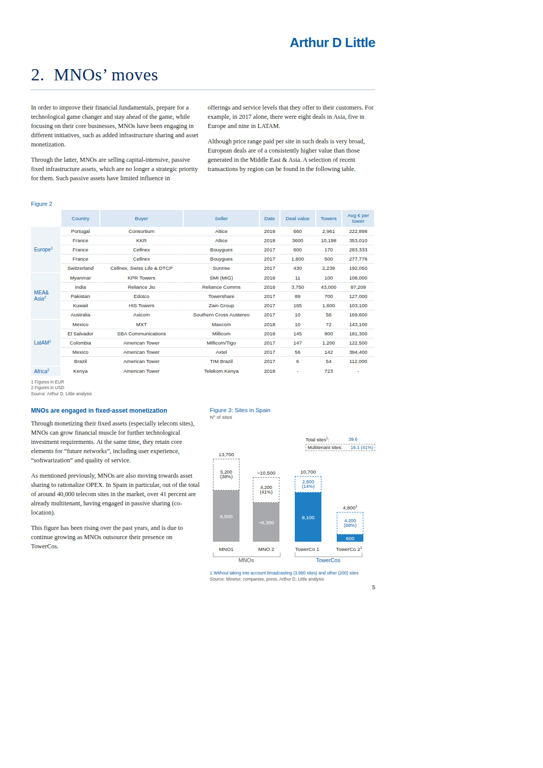Arthur D Little
2. MNOs’ moves
In order to improve their financial fundamentals, prepare for a technological game changer and stay ahead of the game, while focusing on their core businesses, MNOs have been engaging in different initiatives, such as added infrastructure sharing and asset monetization.
Through the latter, MNOs are selling capital-intensive, passive fixed infrastructure assets, which are no longer a strategic priority for them. Such passive assets have limited influence in
offerings and service levels that they offer to their customers. For example, in 2017 alone, there were eight deals in Asia, five in Europe and nine in LATAM.
Although price range paid per site in such deals is very broad, European deals are of a consistently higher value than those generated in the Middle East & Asia. A selection of recent transactions by region can be found in the following table.
Figure 2
| | Country | Buyer | Seller | Date | Deal value | Towers | Avg € per tower |
| --- | --- | --- | --- | --- | --- | --- | --- |
| Europe 1 | Portugal | Consortium | Altice | 2018 | 660 | 2,961 | 222,898 |
| France | KKR | Altice | 2018 | 3600 | 10,198 | 353,010 |
| France | Cellnex | Bouygues | 2017 | 600 | 170 | 283,333 |
| France | Cellnex | Bouygues | 2017 | 1,800 | 500 | 277,778 |
| Switzerland | Cellnex, Swiss Life & DTCP | Sunrise | 2017 | 430 | 2,239 | 192,050 |
| MEA& Asia 2 | Myanmar | KPR Towers | SMI (MIG) | 2018 | 11 | 100 | 108,000 |
| India | Reliance Jio | Reliance Comms | 2018 | 3,750 | 43,000 | 87,209 |
| Pakistan | Edotco | Towershare | 2017 | 89 | 700 | 127,000 |
| Kuwait | HIS Towers | Zain Group | 2017 | 165 | 1,600 | 103,100 |
| Australia | Axicom | Southern Cross Austereo | 2017 | 10 | 56 | 169,600 |
| LatAM 2 | Mexico | MXT | Maxcom | 2018 | 10 | 72 | 143,100 |
| El Salvador | SBA Communications | Millicom | 2018 | 145 | 800 | 181,300 |
| Colombia | American Tower | Millicom/Tigo | 2017 | 147 | 1,200 | 122,500 |
| Mexico | American Tower | Axtel | 2017 | 56 | 142 | 394,400 |
| Brazil | American Tower | TIM Brazil | 2017 | 6 | 54 | 112,000 |
| Africa 2 | Kenya | American Tower | Telekom Kenya | 2018 | - | 723 | - |
1 Figures in EUR
2 Figures in USD
Source: Arthur D. Little analysis
MNOs are engaged in fixed-asset monetization
Through monetizing their fixed assets (especially telecom sites), MNOs can grow financial muscle for further technological investment requirements. At the same time, they retain core elements for “future networks”, including user experience, “softwarization” and quality of service.
As mentioned previously, MNOs are also moving towards asset sharing to rationalize OPEX. In Spain in particular, out of the total of around 40,000 telecom sites in the market, over 41 percent are already multitenant, having engaged in passive sharing (co-location).
This figure has been rising over the past years, and is due to continue growing as MNOs outsource their presence on TowerCos.
Figure 3: Sites in Spain
Nº of sites
Total sites1: 39.6
Multitenant sites: 16.1 (41%)
13,700
5,200
(38%)
8,500
MNO1
~10,500
4,200
(41%)
~6,300
MNO 2
10,700
2,600
(14%)
8,100
TowerCo 1
4,8001
4,200
(88%)
600
TowerCo 21
MNOs
TowerCos
1 Without taking into account broadcasting (3,990 sites) and other (200) sites
Source: Minetur, companies, press, Arthur D, Little analysis
5